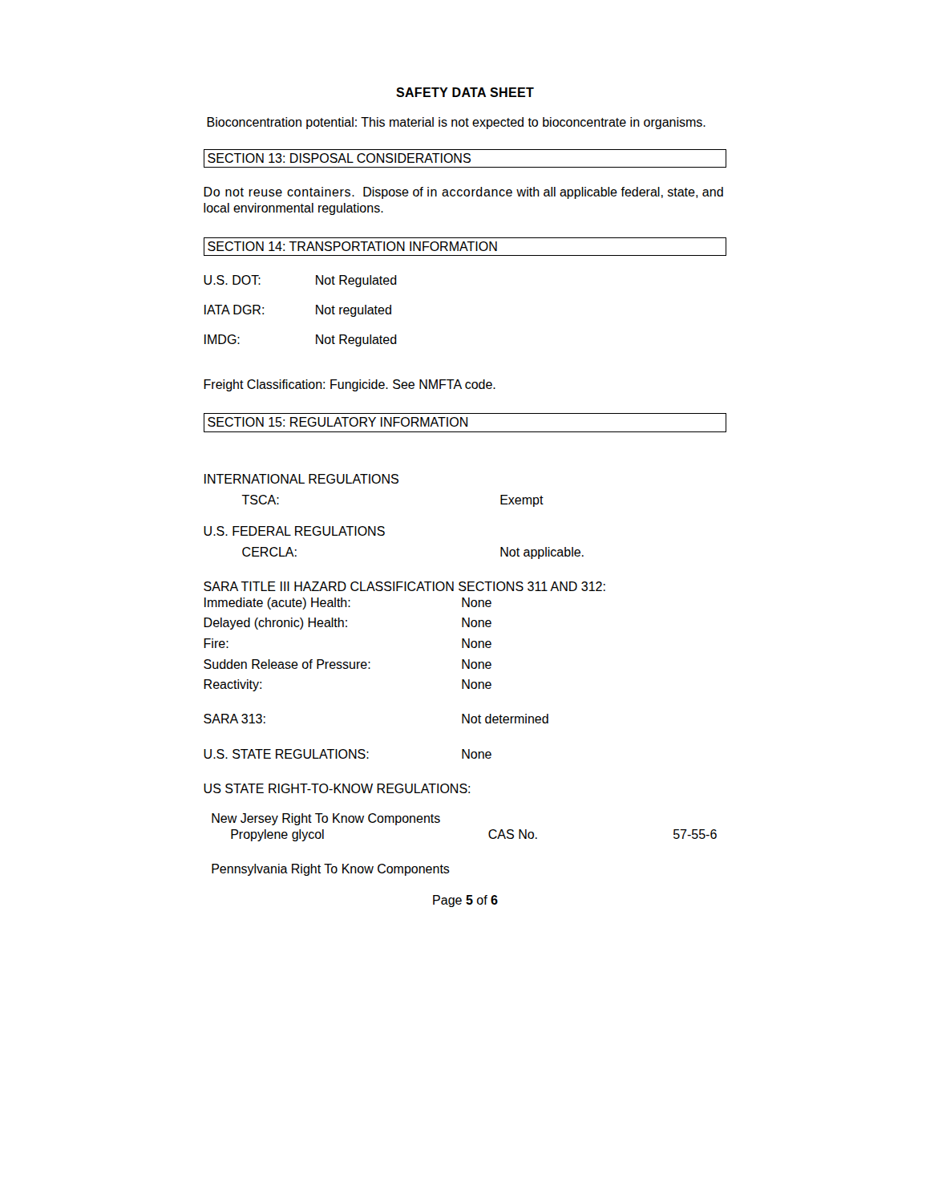SAFETY DATA SHEET
Bioconcentration potential: This material is not expected to bioconcentrate in organisms.
SECTION 13: DISPOSAL CONSIDERATIONS
Do not reuse containers. Dispose of in accordance with all applicable federal, state, and local environmental regulations.
SECTION 14: TRANSPORTATION INFORMATION
| U.S. DOT: | Not Regulated |
| IATA DGR: | Not regulated |
| IMDG: | Not Regulated |
Freight Classification: Fungicide. See NMFTA code.
SECTION 15: REGULATORY INFORMATION
| INTERNATIONAL REGULATIONS | |
| TSCA: | Exempt |
| U.S. FEDERAL REGULATIONS | |
| CERCLA: | Not applicable. |
SARA TITLE III HAZARD CLASSIFICATION SECTIONS 311 AND 312:
| Immediate (acute) Health: | None |
| Delayed (chronic) Health: | None |
| Fire: | None |
| Sudden Release of Pressure: | None |
| Reactivity: | None |
| SARA 313: | Not determined |
| U.S. STATE REGULATIONS: | None |
US STATE RIGHT-TO-KNOW REGULATIONS:
New Jersey Right To Know Components
| Propylene glycol | CAS No. | 57-55-6 |
Pennsylvania Right To Know Components
Page 5 of 6